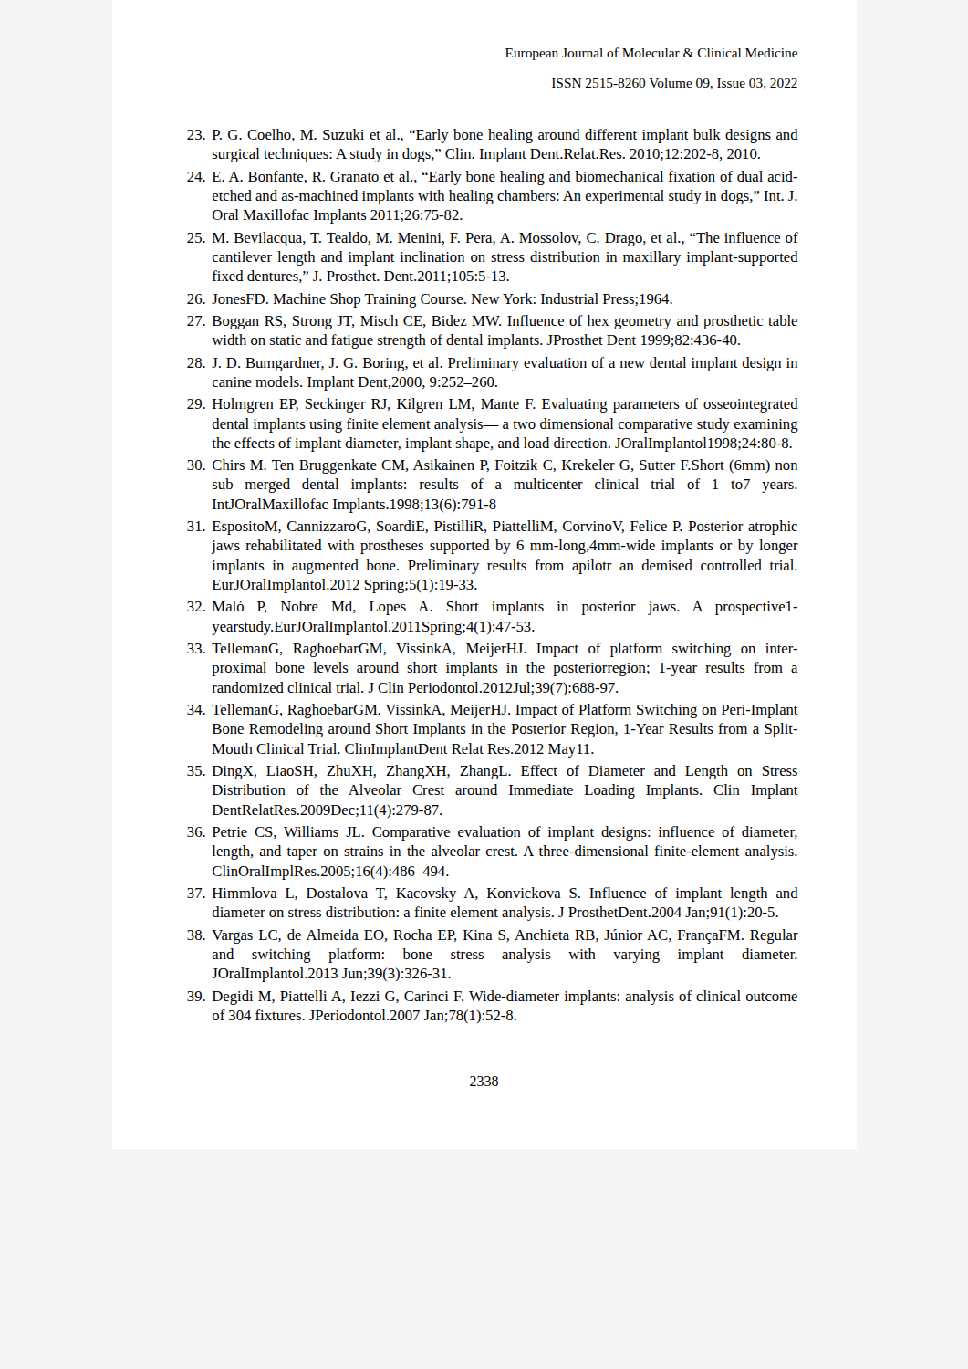European Journal of Molecular & Clinical Medicine
ISSN 2515-8260 Volume 09, Issue 03, 2022
P. G. Coelho, M. Suzuki et al., “Early bone healing around different implant bulk designs and surgical techniques: A study in dogs,” Clin. Implant Dent.Relat.Res. 2010;12:202-8, 2010.
E. A. Bonfante, R. Granato et al., “Early bone healing and biomechanical fixation of dual acid-etched and as-machined implants with healing chambers: An experimental study in dogs,” Int. J. Oral Maxillofac Implants 2011;26:75-82.
M. Bevilacqua, T. Tealdo, M. Menini, F. Pera, A. Mossolov, C. Drago, et al., “The influence of cantilever length and implant inclination on stress distribution in maxillary implant-supported fixed dentures,” J. Prosthet. Dent.2011;105:5-13.
JonesFD. Machine Shop Training Course. New York: Industrial Press;1964.
Boggan RS, Strong JT, Misch CE, Bidez MW. Influence of hex geometry and prosthetic table width on static and fatigue strength of dental implants. JProsthet Dent 1999;82:436-40.
J. D. Bumgardner, J. G. Boring, et al. Preliminary evaluation of a new dental implant design in canine models. Implant Dent,2000, 9:252–260.
Holmgren EP, Seckinger RJ, Kilgren LM, Mante F. Evaluating parameters of osseointegrated dental implants using finite element analysis— a two dimensional comparative study examining the effects of implant diameter, implant shape, and load direction. JOralImplantol1998;24:80-8.
Chirs M. Ten Bruggenkate CM, Asikainen P, Foitzik C, Krekeler G, Sutter F.Short (6mm) non sub merged dental implants: results of a multicenter clinical trial of 1 to7 years. IntJOralMaxillofac Implants.1998;13(6):791-8
EspositoM, CannizzaroG, SoardiE, PistilliR, PiattelliM, CorvinoV, Felice P. Posterior atrophic jaws rehabilitated with prostheses supported by 6 mm-long,4mm-wide implants or by longer implants in augmented bone. Preliminary results from apilotr an demised controlled trial. EurJOralImplantol.2012 Spring;5(1):19-33.
Maló P, Nobre Md, Lopes A. Short implants in posterior jaws. A prospective1-yearstudy.EurJOralImplantol.2011Spring;4(1):47-53.
TellemanG, RaghoebarGM, VissinkA, MeijerHJ. Impact of platform switching on inter-proximal bone levels around short implants in the posteriorregion; 1-year results from a randomized clinical trial. J Clin Periodontol.2012Jul;39(7):688-97.
TellemanG, RaghoebarGM, VissinkA, MeijerHJ. Impact of Platform Switching on Peri-Implant Bone Remodeling around Short Implants in the Posterior Region, 1-Year Results from a Split-Mouth Clinical Trial. ClinImplantDent Relat Res.2012 May11.
DingX, LiaoSH, ZhuXH, ZhangXH, ZhangL. Effect of Diameter and Length on Stress Distribution of the Alveolar Crest around Immediate Loading Implants. Clin Implant DentRelatRes.2009Dec;11(4):279-87.
Petrie CS, Williams JL. Comparative evaluation of implant designs: influence of diameter, length, and taper on strains in the alveolar crest. A three-dimensional finite-element analysis. ClinOralImplRes.2005;16(4):486–494.
Himmlova L, Dostalova T, Kacovsky A, Konvickova S. Influence of implant length and diameter on stress distribution: a finite element analysis. J ProsthetDent.2004 Jan;91(1):20-5.
Vargas LC, de Almeida EO, Rocha EP, Kina S, Anchieta RB, Júnior AC, FrançaFM. Regular and switching platform: bone stress analysis with varying implant diameter. JOralImplantol.2013 Jun;39(3):326-31.
Degidi M, Piattelli A, Iezzi G, Carinci F. Wide-diameter implants: analysis of clinical outcome of 304 fixtures. JPeriodontol.2007 Jan;78(1):52-8.
2338